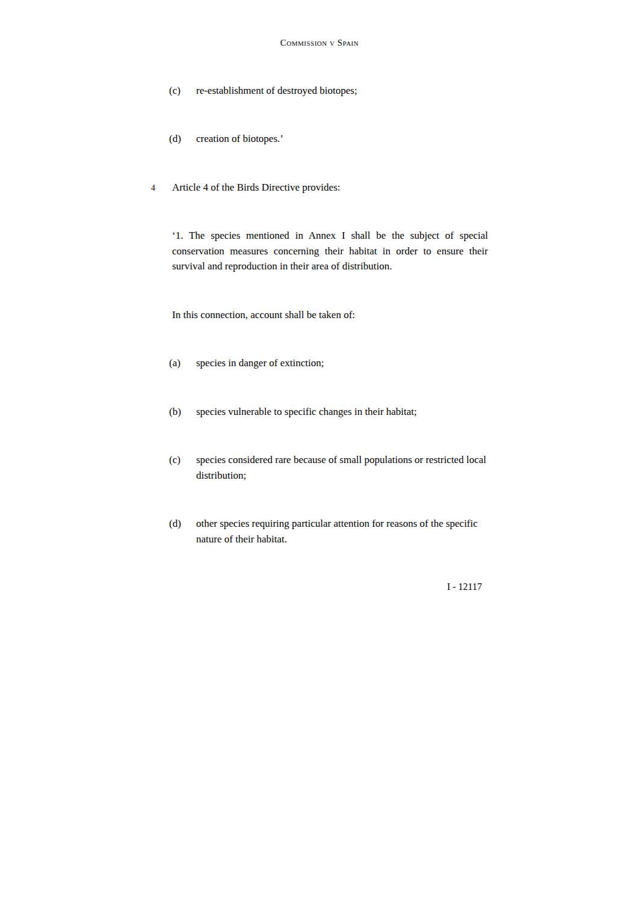Commission v Spain
(c)
re-establishment of destroyed biotopes;
(d)
creation of biotopes.’
4
Article 4 of the Birds Directive provides:
‘1. The species mentioned in Annex I shall be the subject of special conservation measures concerning their habitat in order to ensure their survival and reproduction in their area of distribution.
In this connection, account shall be taken of:
(a)
species in danger of extinction;
(b)
species vulnerable to specific changes in their habitat;
(c)
species considered rare because of small populations or restricted local distribution;
(d)
other species requiring particular attention for reasons of the specific nature of their habitat.
I - 12117